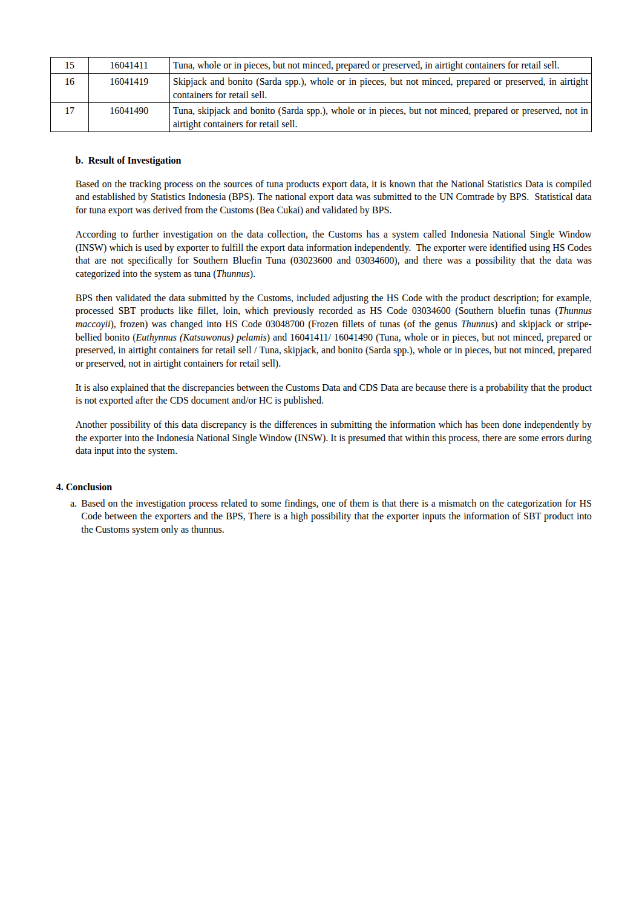| 15 | 16041411 | Tuna, whole or in pieces, but not minced, prepared or preserved, in airtight containers for retail sell. |
| 16 | 16041419 | Skipjack and bonito (Sarda spp.), whole or in pieces, but not minced, prepared or preserved, in airtight containers for retail sell. |
| 17 | 16041490 | Tuna, skipjack and bonito (Sarda spp.), whole or in pieces, but not minced, prepared or preserved, not in airtight containers for retail sell. |
b. Result of Investigation
Based on the tracking process on the sources of tuna products export data, it is known that the National Statistics Data is compiled and established by Statistics Indonesia (BPS). The national export data was submitted to the UN Comtrade by BPS. Statistical data for tuna export was derived from the Customs (Bea Cukai) and validated by BPS.
According to further investigation on the data collection, the Customs has a system called Indonesia National Single Window (INSW) which is used by exporter to fulfill the export data information independently. The exporter were identified using HS Codes that are not specifically for Southern Bluefin Tuna (03023600 and 03034600), and there was a possibility that the data was categorized into the system as tuna (Thunnus).
BPS then validated the data submitted by the Customs, included adjusting the HS Code with the product description; for example, processed SBT products like fillet, loin, which previously recorded as HS Code 03034600 (Southern bluefin tunas (Thunnus maccoyii), frozen) was changed into HS Code 03048700 (Frozen fillets of tunas (of the genus Thunnus) and skipjack or stripe-bellied bonito (Euthynnus (Katsuwonus) pelamis) and 16041411/ 16041490 (Tuna, whole or in pieces, but not minced, prepared or preserved, in airtight containers for retail sell / Tuna, skipjack, and bonito (Sarda spp.), whole or in pieces, but not minced, prepared or preserved, not in airtight containers for retail sell).
It is also explained that the discrepancies between the Customs Data and CDS Data are because there is a probability that the product is not exported after the CDS document and/or HC is published.
Another possibility of this data discrepancy is the differences in submitting the information which has been done independently by the exporter into the Indonesia National Single Window (INSW). It is presumed that within this process, there are some errors during data input into the system.
Conclusion
Based on the investigation process related to some findings, one of them is that there is a mismatch on the categorization for HS Code between the exporters and the BPS, There is a high possibility that the exporter inputs the information of SBT product into the Customs system only as thunnus.